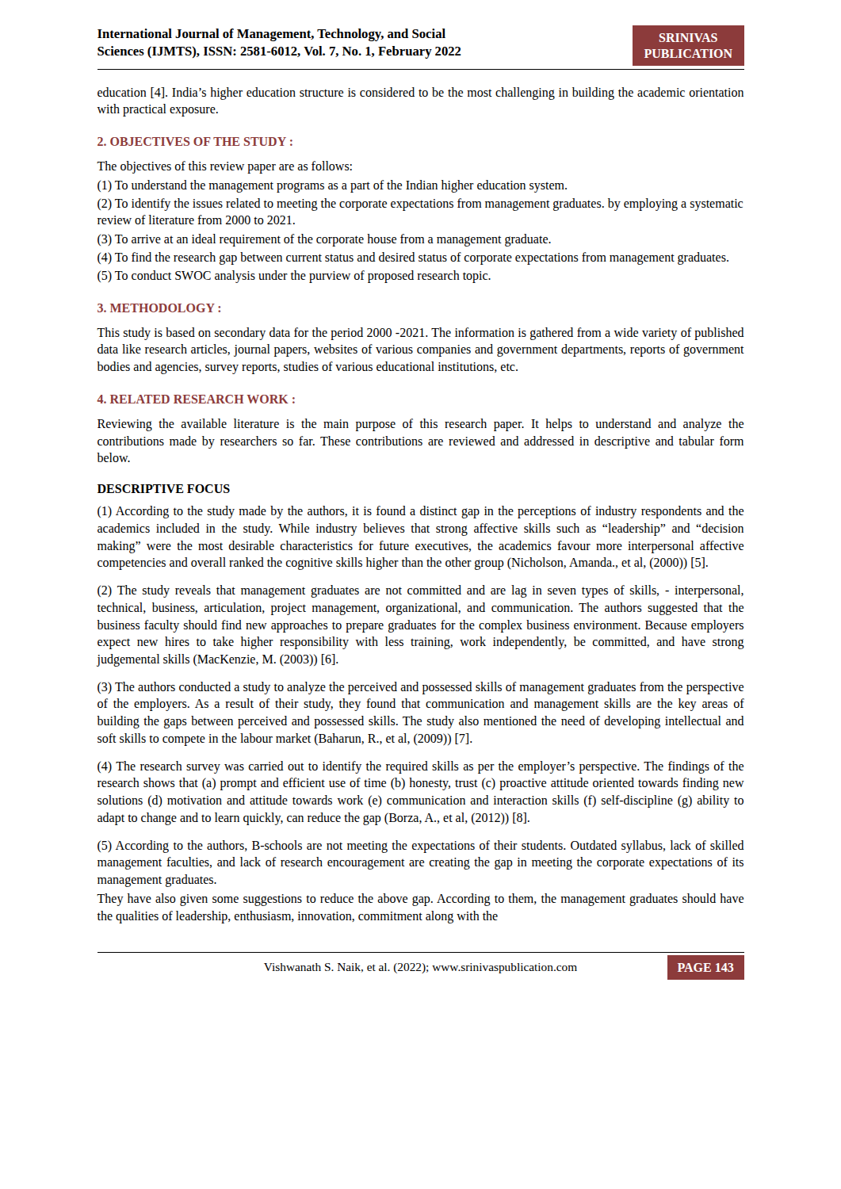International Journal of Management, Technology, and Social
Sciences (IJMTS), ISSN: 2581-6012, Vol. 7, No. 1, February 2022
SRINIVAS PUBLICATION
education [4]. India’s higher education structure is considered to be the most challenging in building the academic orientation with practical exposure.
2. OBJECTIVES OF THE STUDY :
The objectives of this review paper are as follows:
(1) To understand the management programs as a part of the Indian higher education system.
(2) To identify the issues related to meeting the corporate expectations from management graduates. by employing a systematic review of literature from 2000 to 2021.
(3) To arrive at an ideal requirement of the corporate house from a management graduate.
(4) To find the research gap between current status and desired status of corporate expectations from management graduates.
(5) To conduct SWOC analysis under the purview of proposed research topic.
3. METHODOLOGY :
This study is based on secondary data for the period 2000 -2021. The information is gathered from a wide variety of published data like research articles, journal papers, websites of various companies and government departments, reports of government bodies and agencies, survey reports, studies of various educational institutions, etc.
4. RELATED RESEARCH WORK :
Reviewing the available literature is the main purpose of this research paper. It helps to understand and analyze the contributions made by researchers so far. These contributions are reviewed and addressed in descriptive and tabular form below.
DESCRIPTIVE FOCUS
(1) According to the study made by the authors, it is found a distinct gap in the perceptions of industry respondents and the academics included in the study. While industry believes that strong affective skills such as “leadership” and “decision making” were the most desirable characteristics for future executives, the academics favour more interpersonal affective competencies and overall ranked the cognitive skills higher than the other group (Nicholson, Amanda., et al, (2000)) [5].
(2) The study reveals that management graduates are not committed and are lag in seven types of skills, - interpersonal, technical, business, articulation, project management, organizational, and communication. The authors suggested that the business faculty should find new approaches to prepare graduates for the complex business environment. Because employers expect new hires to take higher responsibility with less training, work independently, be committed, and have strong judgemental skills (MacKenzie, M. (2003)) [6].
(3) The authors conducted a study to analyze the perceived and possessed skills of management graduates from the perspective of the employers. As a result of their study, they found that communication and management skills are the key areas of building the gaps between perceived and possessed skills. The study also mentioned the need of developing intellectual and soft skills to compete in the labour market (Baharun, R., et al, (2009)) [7].
(4) The research survey was carried out to identify the required skills as per the employer’s perspective. The findings of the research shows that (a) prompt and efficient use of time (b) honesty, trust (c) proactive attitude oriented towards finding new solutions (d) motivation and attitude towards work (e) communication and interaction skills (f) self-discipline (g) ability to adapt to change and to learn quickly, can reduce the gap (Borza, A., et al, (2012)) [8].
(5) According to the authors, B-schools are not meeting the expectations of their students. Outdated syllabus, lack of skilled management faculties, and lack of research encouragement are creating the gap in meeting the corporate expectations of its management graduates.
They have also given some suggestions to reduce the above gap. According to them, the management graduates should have the qualities of leadership, enthusiasm, innovation, commitment along with the
Vishwanath S. Naik, et al. (2022); www.srinivaspublication.com
PAGE 143